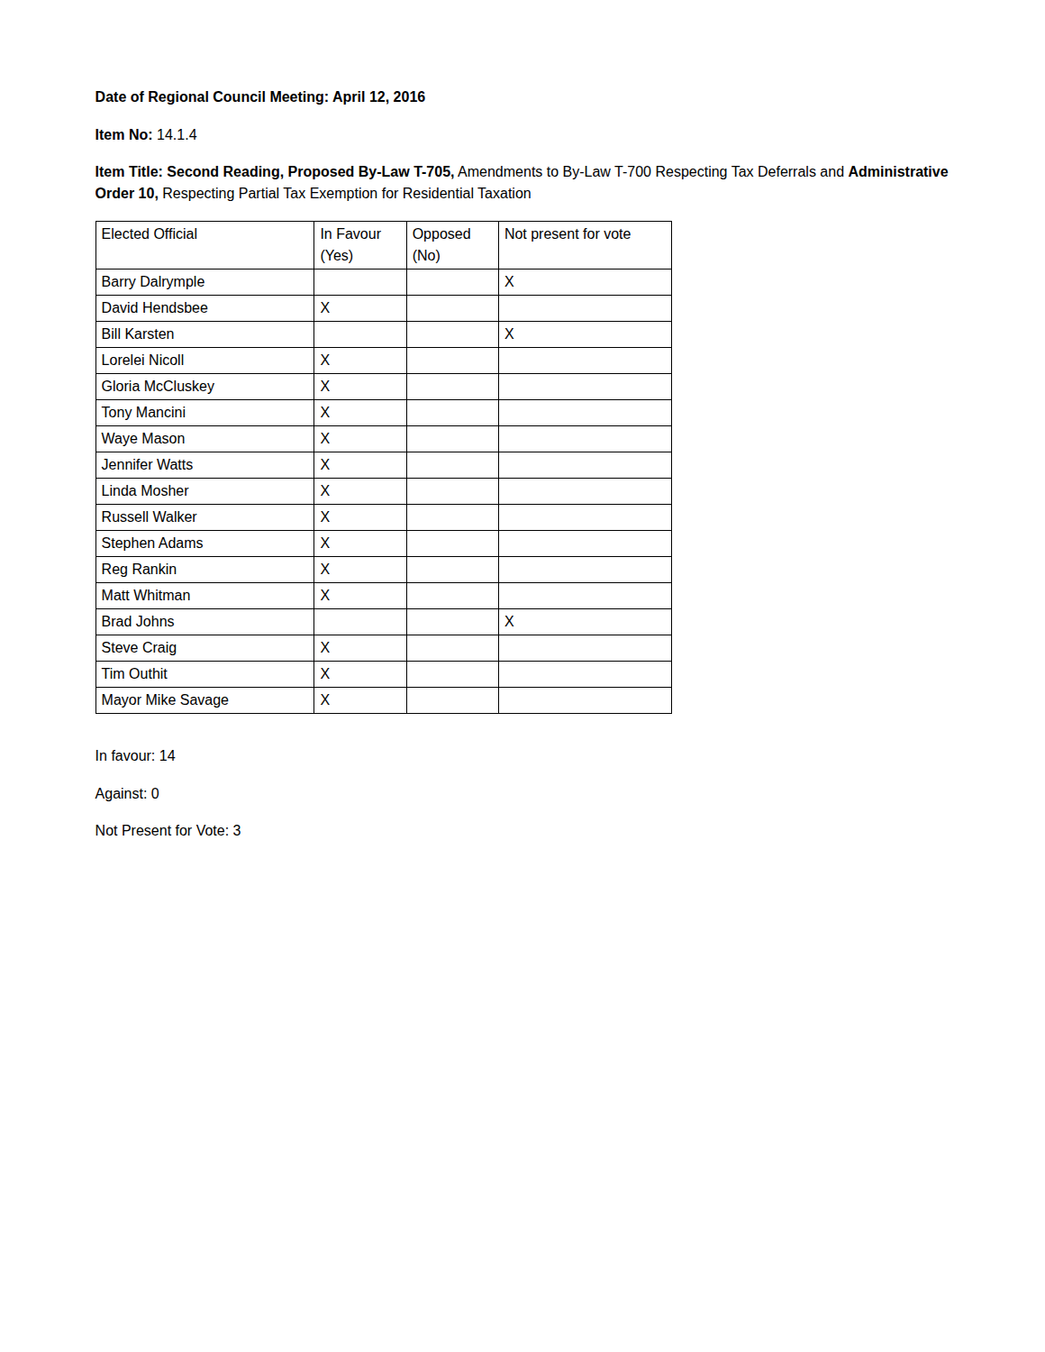Date of Regional Council Meeting: April 12, 2016
Item No: 14.1.4
Item Title: Second Reading, Proposed By-Law T-705, Amendments to By-Law T-700 Respecting Tax Deferrals and Administrative Order 10, Respecting Partial Tax Exemption for Residential Taxation
| Elected Official | In Favour (Yes) | Opposed (No) | Not present for vote |
| --- | --- | --- | --- |
| Barry Dalrymple | | | X |
| David Hendsbee | X | | |
| Bill Karsten | | | X |
| Lorelei Nicoll | X | | |
| Gloria McCluskey | X | | |
| Tony Mancini | X | | |
| Waye Mason | X | | |
| Jennifer Watts | X | | |
| Linda Mosher | X | | |
| Russell Walker | X | | |
| Stephen Adams | X | | |
| Reg Rankin | X | | |
| Matt Whitman | X | | |
| Brad Johns | | | X |
| Steve Craig | X | | |
| Tim Outhit | X | | |
| Mayor Mike Savage | X | | |
In favour: 14
Against: 0
Not Present for Vote: 3